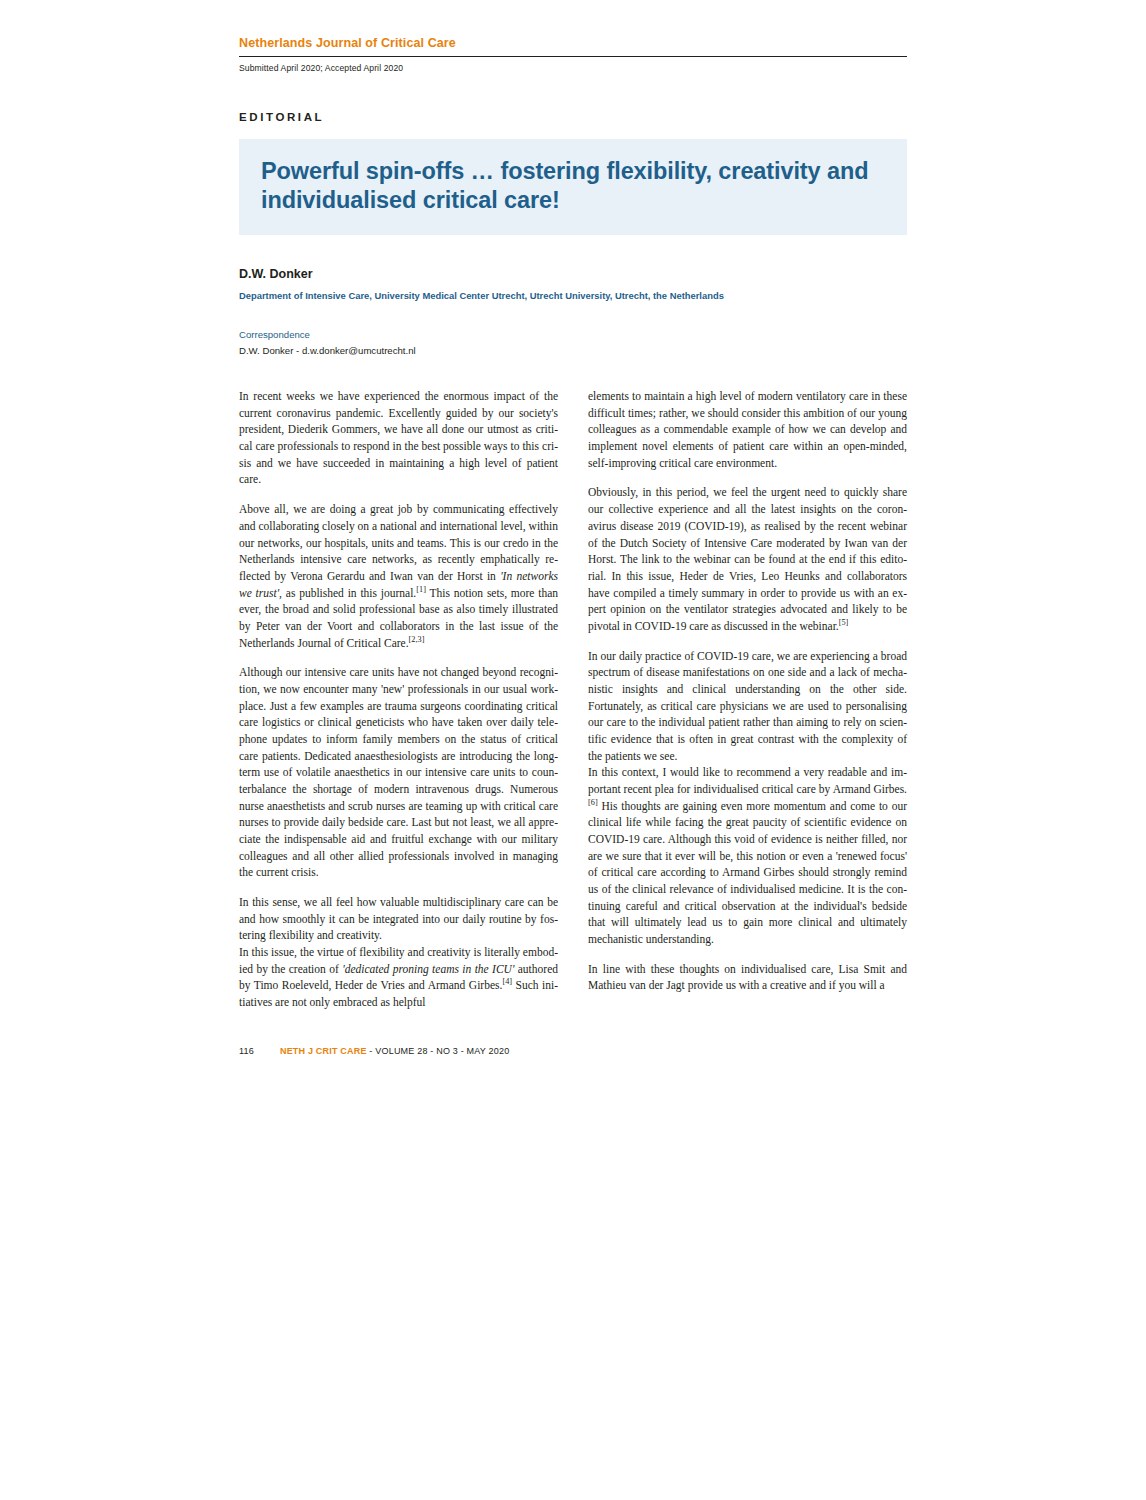Netherlands Journal of Critical Care
Submitted April 2020; Accepted April 2020
EDITORIAL
Powerful spin-offs … fostering flexibility, creativity and individualised critical care!
D.W. Donker
Department of Intensive Care, University Medical Center Utrecht, Utrecht University, Utrecht, the Netherlands
Correspondence
D.W. Donker - d.w.donker@umcutrecht.nl
In recent weeks we have experienced the enormous impact of the current coronavirus pandemic. Excellently guided by our society's president, Diederik Gommers, we have all done our utmost as critical care professionals to respond in the best possible ways to this crisis and we have succeeded in maintaining a high level of patient care.
Above all, we are doing a great job by communicating effectively and collaborating closely on a national and international level, within our networks, our hospitals, units and teams. This is our credo in the Netherlands intensive care networks, as recently emphatically reflected by Verona Gerardu and Iwan van der Horst in 'In networks we trust', as published in this journal.[1] This notion sets, more than ever, the broad and solid professional base as also timely illustrated by Peter van der Voort and collaborators in the last issue of the Netherlands Journal of Critical Care.[2,3]
Although our intensive care units have not changed beyond recognition, we now encounter many 'new' professionals in our usual workplace. Just a few examples are trauma surgeons coordinating critical care logistics or clinical geneticists who have taken over daily telephone updates to inform family members on the status of critical care patients. Dedicated anaesthesiologists are introducing the long-term use of volatile anaesthetics in our intensive care units to counterbalance the shortage of modern intravenous drugs. Numerous nurse anaesthetists and scrub nurses are teaming up with critical care nurses to provide daily bedside care. Last but not least, we all appreciate the indispensable aid and fruitful exchange with our military colleagues and all other allied professionals involved in managing the current crisis.
In this sense, we all feel how valuable multidisciplinary care can be and how smoothly it can be integrated into our daily routine by fostering flexibility and creativity.
In this issue, the virtue of flexibility and creativity is literally embodied by the creation of 'dedicated proning teams in the ICU' authored by Timo Roeleveld, Heder de Vries and Armand Girbes.[4] Such initiatives are not only embraced as helpful
elements to maintain a high level of modern ventilatory care in these difficult times; rather, we should consider this ambition of our young colleagues as a commendable example of how we can develop and implement novel elements of patient care within an open-minded, self-improving critical care environment.
Obviously, in this period, we feel the urgent need to quickly share our collective experience and all the latest insights on the coronavirus disease 2019 (COVID-19), as realised by the recent webinar of the Dutch Society of Intensive Care moderated by Iwan van der Horst. The link to the webinar can be found at the end if this editorial. In this issue, Heder de Vries, Leo Heunks and collaborators have compiled a timely summary in order to provide us with an expert opinion on the ventilator strategies advocated and likely to be pivotal in COVID-19 care as discussed in the webinar.[5]
In our daily practice of COVID-19 care, we are experiencing a broad spectrum of disease manifestations on one side and a lack of mechanistic insights and clinical understanding on the other side. Fortunately, as critical care physicians we are used to personalising our care to the individual patient rather than aiming to rely on scientific evidence that is often in great contrast with the complexity of the patients we see.
In this context, I would like to recommend a very readable and important recent plea for individualised critical care by Armand Girbes.[6] His thoughts are gaining even more momentum and come to our clinical life while facing the great paucity of scientific evidence on COVID-19 care. Although this void of evidence is neither filled, nor are we sure that it ever will be, this notion or even a 'renewed focus' of critical care according to Armand Girbes should strongly remind us of the clinical relevance of individualised medicine. It is the continuing careful and critical observation at the individual's bedside that will ultimately lead us to gain more clinical and ultimately mechanistic understanding.
In line with these thoughts on individualised care, Lisa Smit and Mathieu van der Jagt provide us with a creative and if you will a
116 NETH J CRIT CARE - VOLUME 28 - NO 3 - MAY 2020